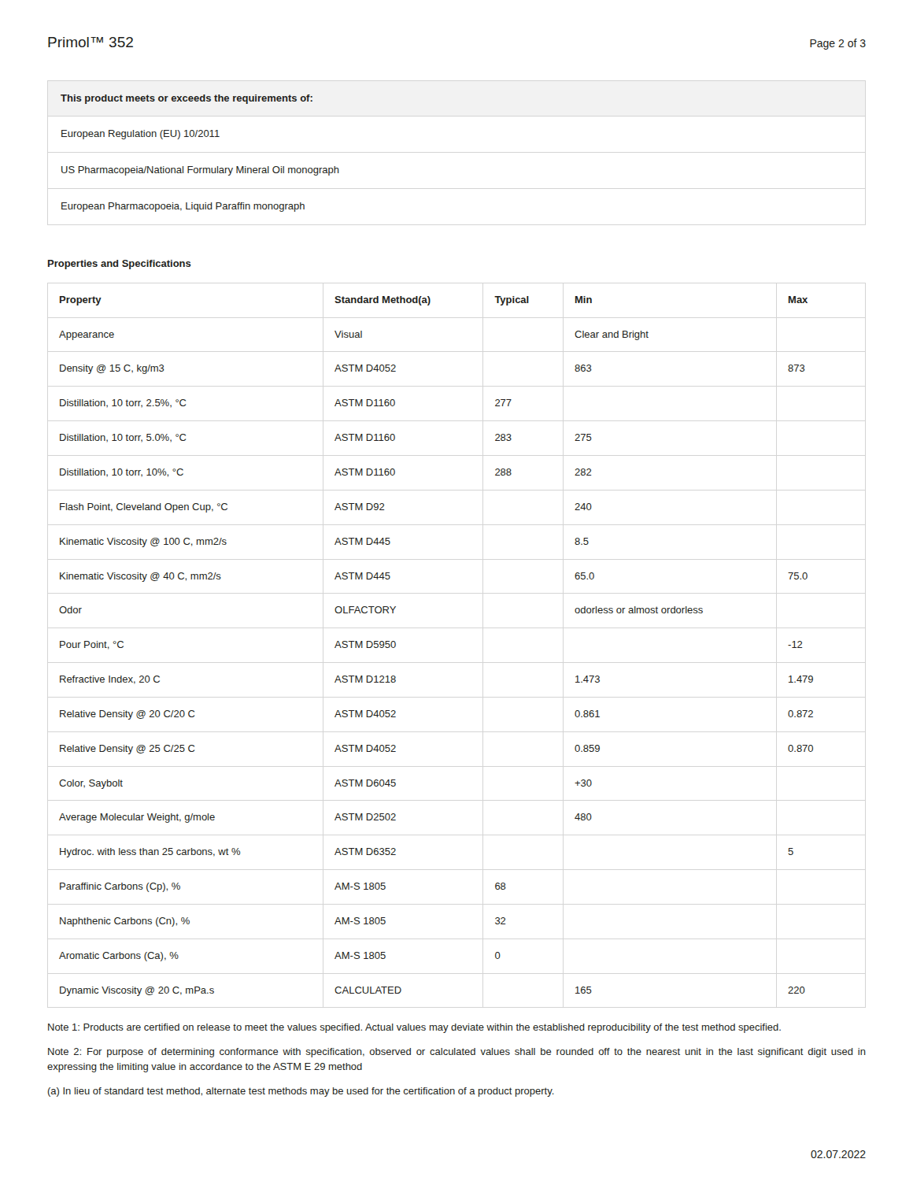Primol™ 352
Page 2 of 3
| This product meets or exceeds the requirements of: |
| --- |
| European Regulation (EU) 10/2011 |
| US Pharmacopeia/National Formulary Mineral Oil monograph |
| European Pharmacopoeia, Liquid Paraffin monograph |
Properties and Specifications
| Property | Standard Method(a) | Typical | Min | Max |
| --- | --- | --- | --- | --- |
| Appearance | Visual | | Clear and Bright | |
| Density @ 15 C, kg/m3 | ASTM D4052 | | 863 | 873 |
| Distillation, 10 torr, 2.5%, °C | ASTM D1160 | 277 | | |
| Distillation, 10 torr, 5.0%, °C | ASTM D1160 | 283 | 275 | |
| Distillation, 10 torr, 10%, °C | ASTM D1160 | 288 | 282 | |
| Flash Point, Cleveland Open Cup, °C | ASTM D92 | | 240 | |
| Kinematic Viscosity @ 100 C, mm2/s | ASTM D445 | | 8.5 | |
| Kinematic Viscosity @ 40 C, mm2/s | ASTM D445 | | 65.0 | 75.0 |
| Odor | OLFACTORY | | odorless or almost ordorless | |
| Pour Point, °C | ASTM D5950 | | | -12 |
| Refractive Index, 20 C | ASTM D1218 | | 1.473 | 1.479 |
| Relative Density @ 20 C/20 C | ASTM D4052 | | 0.861 | 0.872 |
| Relative Density @ 25 C/25 C | ASTM D4052 | | 0.859 | 0.870 |
| Color, Saybolt | ASTM D6045 | | +30 | |
| Average Molecular Weight, g/mole | ASTM D2502 | | 480 | |
| Hydroc. with less than 25 carbons, wt % | ASTM D6352 | | | 5 |
| Paraffinic Carbons (Cp), % | AM-S 1805 | 68 | | |
| Naphthenic Carbons (Cn), % | AM-S 1805 | 32 | | |
| Aromatic Carbons (Ca), % | AM-S 1805 | 0 | | |
| Dynamic Viscosity @ 20 C, mPa.s | CALCULATED | | 165 | 220 |
Note 1: Products are certified on release to meet the values specified. Actual values may deviate within the established reproducibility of the test method specified.
Note 2: For purpose of determining conformance with specification, observed or calculated values shall be rounded off to the nearest unit in the last significant digit used in expressing the limiting value in accordance to the ASTM E 29 method
(a) In lieu of standard test method, alternate test methods may be used for the certification of a product property.
02.07.2022